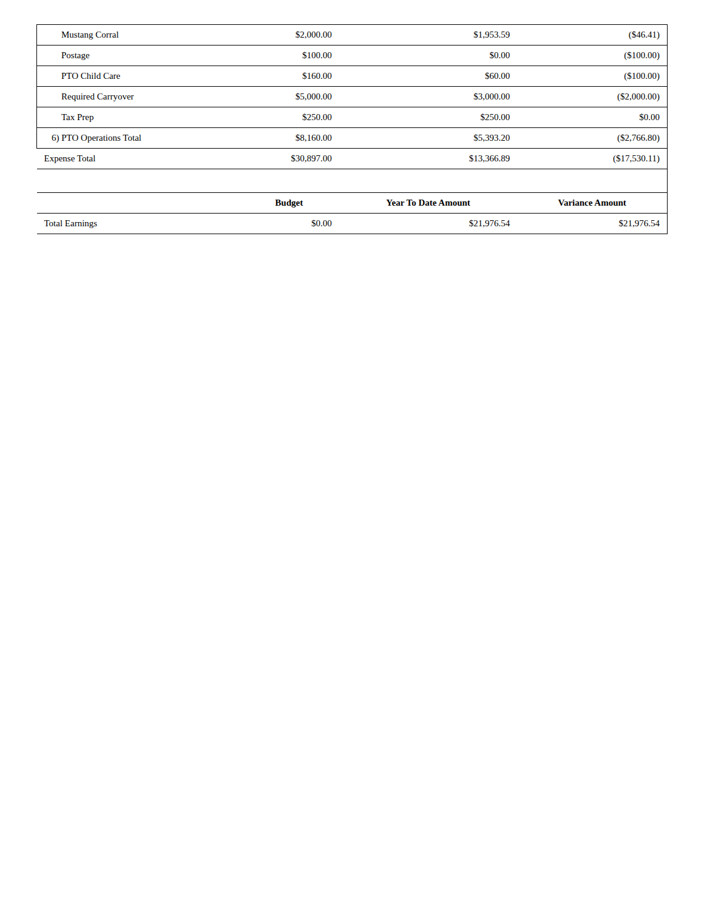| Mustang Corral | $2,000.00 | $1,953.59 | ($46.41) |
| Postage | $100.00 | $0.00 | ($100.00) |
| PTO Child Care | $160.00 | $60.00 | ($100.00) |
| Required Carryover | $5,000.00 | $3,000.00 | ($2,000.00) |
| Tax Prep | $250.00 | $250.00 | $0.00 |
| 6) PTO Operations Total | $8,160.00 | $5,393.20 | ($2,766.80) |
| Expense Total | $30,897.00 | $13,366.89 | ($17,530.11) |
| | Budget | Year To Date Amount | Variance Amount |
| Total Earnings | $0.00 | $21,976.54 | $21,976.54 |